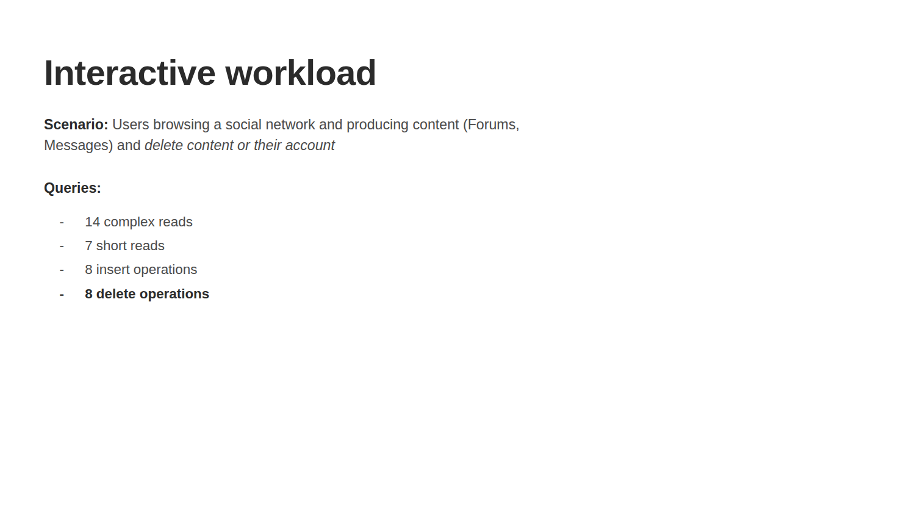Interactive workload
Scenario: Users browsing a social network and producing content (Forums, Messages) and delete content or their account
Queries:
14 complex reads
7 short reads
8 insert operations
8 delete operations